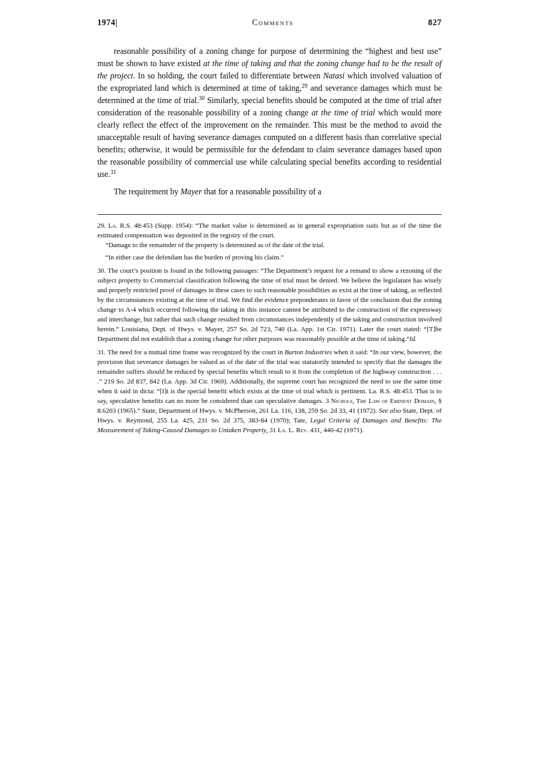1974| Comments 827
reasonable possibility of a zoning change for purpose of determining the “highest and best use” must be shown to have existed at the time of taking and that the zoning change had to be the result of the project. In so holding, the court failed to differentiate between Natasi which involved valuation of the expropriated land which is determined at time of taking,29 and severance damages which must be determined at the time of trial.30 Similarly, special benefits should be computed at the time of trial after consideration of the reasonable possibility of a zoning change at the time of trial which would more clearly reflect the effect of the improvement on the remainder. This must be the method to avoid the unacceptable result of having severance damages computed on a different basis than correlative special benefits; otherwise, it would be permissible for the defendant to claim severance damages based upon the reasonable possibility of commercial use while calculating special benefits according to residential use.31
The requirement by Mayer that for a reasonable possibility of a
29. La. R.S. 48:453 (Supp. 1954): “The market value is determined as in general expropriation suits but as of the time the estimated compensation was deposited in the registry of the court.
“Damage to the remainder of the property is determined as of the date of the trial.
“In either case the defendant has the burden of proving his claim.”
30. The court’s position is found in the following passages: “The Department’s request for a remand to show a rezoning of the subject property to Commercial classification following the time of trial must be denied. We believe the legislature has wisely and properly restricted proof of damages in these cases to such reasonable possibilities as exist at the time of taking, as reflected by the circumstances existing at the time of trial. We find the evidence preponderates in favor of the conclusion that the zoning change to A-4 which occurred following the taking in this instance cannot be attributed to the construction of the expressway and interchange, but rather that such change resulted from circumstances independently of the taking and construction involved herein.” Louisiana, Dept. of Hwys. v. Mayer, 257 So. 2d 723, 740 (La. App. 1st Cir. 1971). Later the court stated: “[T]he Department did not establish that a zoning change for other purposes was reasonably possible at the time of taking.”Id.
31. The need for a mutual time frame was recognized by the court in Burton Industries when it said: “In our view, however, the provision that severance damages be valued as of the date of the trial was statutorily intended to specify that the damages the remainder suffers should be reduced by special benefits which result to it from the completion of the highway construction . . . .” 219 So. 2d 837, 842 (La. App. 3d Cir. 1969). Additionally, the supreme court has recognized the need to use the same time when it said in dicta: “[I]t is the special benefit which exists at the time of trial which is pertinent. La. R.S. 48:453. That is to say, speculative benefits can no more be considered than can speculative damages. 3 Nichols, The Law of Eminent Domain, § 8.6203 (1965).” State, Department of Hwys. v. McPherson, 261 La. 116, 138, 259 So. 2d 33, 41 (1972). See also State, Dept. of Hwys. v. Reymond, 255 La. 425, 231 So. 2d 375, 383-84 (1970); Tate, Legal Criteria of Damages and Benefits: The Measurement of Taking-Caused Damages to Untaken Property, 31 La. L. Rev. 431, 440-42 (1971).